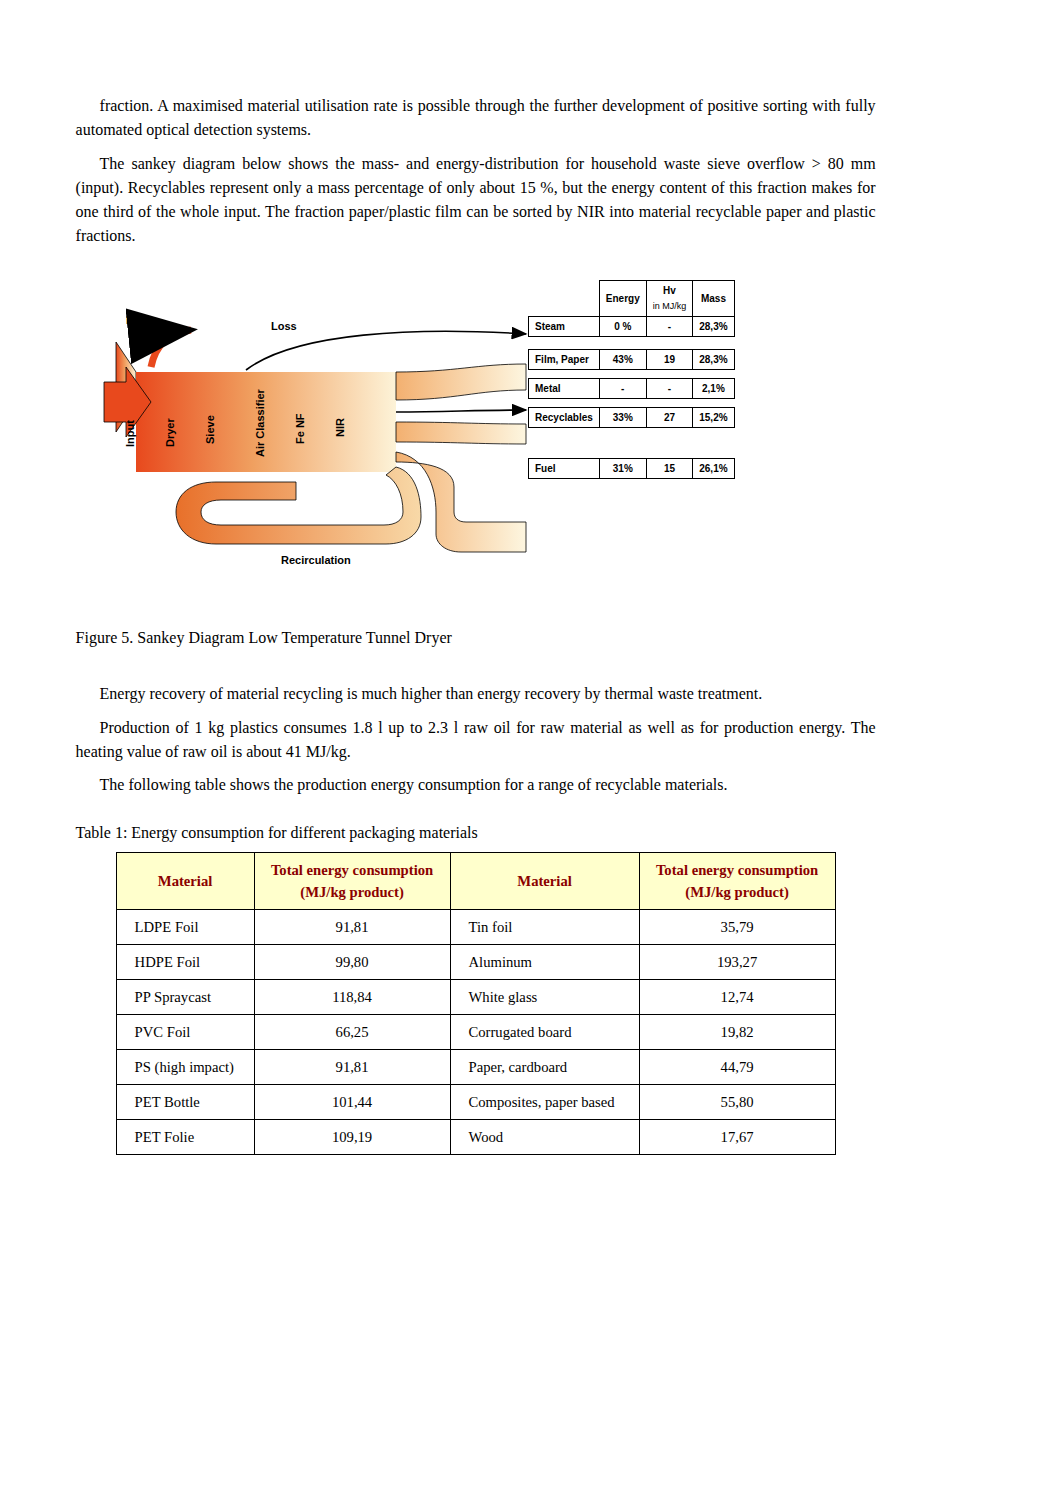fraction. A maximised material utilisation rate is possible through the further development of positive sorting with fully automated optical detection systems.
The sankey diagram below shows the mass- and energy-distribution for household waste sieve overflow > 80 mm (input). Recyclables represent only a mass percentage of only about 15 %, but the energy content of this fraction makes for one third of the whole input. The fraction paper/plastic film can be sorted by NIR into material recyclable paper and plastic fractions.
Heat Loss Recirculation Input Dryer Sieve Air Classifier Fe NF NIR
| | Energy | Hv in MJ/kg | Mass |
| --- | --- | --- | --- |
| Steam | 0 % | - | 28,3% |
| Film, Paper | 43% | 19 | 28,3% |
| Metal | - | - | 2,1% |
| Recyclables | 33% | 27 | 15,2% |
| Fuel | 31% | 15 | 26,1% |
Figure 5. Sankey Diagram Low Temperature Tunnel Dryer
Energy recovery of material recycling is much higher than energy recovery by thermal waste treatment.
Production of 1 kg plastics consumes 1.8 l up to 2.3 l raw oil for raw material as well as for production energy. The heating value of raw oil is about 41 MJ/kg.
The following table shows the production energy consumption for a range of recyclable materials.
Table 1: Energy consumption for different packaging materials
| Material | Total energy consumption (MJ/kg product) | Material | Total energy consumption (MJ/kg product) |
| --- | --- | --- | --- |
| LDPE Foil | 91,81 | Tin foil | 35,79 |
| HDPE Foil | 99,80 | Aluminum | 193,27 |
| PP Spraycast | 118,84 | White glass | 12,74 |
| PVC Foil | 66,25 | Corrugated board | 19,82 |
| PS (high impact) | 91,81 | Paper, cardboard | 44,79 |
| PET Bottle | 101,44 | Composites, paper based | 55,80 |
| PET Folie | 109,19 | Wood | 17,67 |